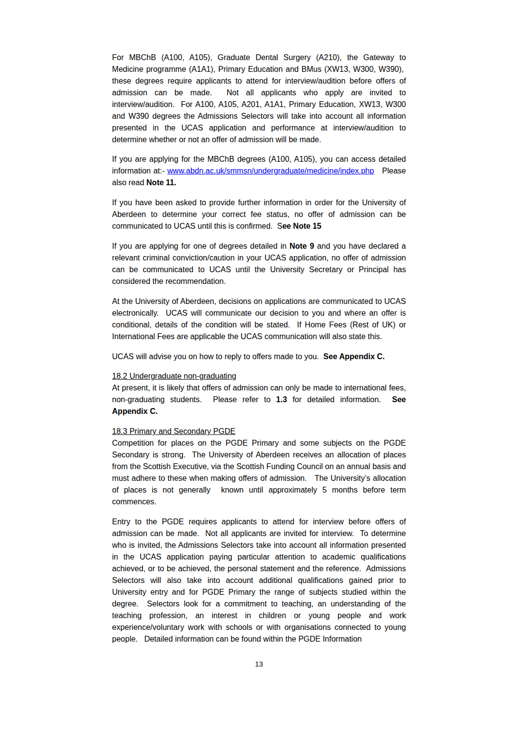For MBChB (A100, A105), Graduate Dental Surgery (A210), the Gateway to Medicine programme (A1A1), Primary Education and BMus (XW13, W300, W390), these degrees require applicants to attend for interview/audition before offers of admission can be made. Not all applicants who apply are invited to interview/audition. For A100, A105, A201, A1A1, Primary Education, XW13, W300 and W390 degrees the Admissions Selectors will take into account all information presented in the UCAS application and performance at interview/audition to determine whether or not an offer of admission will be made.
If you are applying for the MBChB degrees (A100, A105), you can access detailed information at:- www.abdn.ac.uk/smmsn/undergraduate/medicine/index.php Please also read Note 11.
If you have been asked to provide further information in order for the University of Aberdeen to determine your correct fee status, no offer of admission can be communicated to UCAS until this is confirmed. See Note 15
If you are applying for one of degrees detailed in Note 9 and you have declared a relevant criminal conviction/caution in your UCAS application, no offer of admission can be communicated to UCAS until the University Secretary or Principal has considered the recommendation.
At the University of Aberdeen, decisions on applications are communicated to UCAS electronically. UCAS will communicate our decision to you and where an offer is conditional, details of the condition will be stated. If Home Fees (Rest of UK) or International Fees are applicable the UCAS communication will also state this.
UCAS will advise you on how to reply to offers made to you. See Appendix C.
18.2 Undergraduate non-graduating
At present, it is likely that offers of admission can only be made to international fees, non-graduating students. Please refer to 1.3 for detailed information. See Appendix C.
18.3 Primary and Secondary PGDE
Competition for places on the PGDE Primary and some subjects on the PGDE Secondary is strong. The University of Aberdeen receives an allocation of places from the Scottish Executive, via the Scottish Funding Council on an annual basis and must adhere to these when making offers of admission. The University’s allocation of places is not generally known until approximately 5 months before term commences.
Entry to the PGDE requires applicants to attend for interview before offers of admission can be made. Not all applicants are invited for interview. To determine who is invited, the Admissions Selectors take into account all information presented in the UCAS application paying particular attention to academic qualifications achieved, or to be achieved, the personal statement and the reference. Admissions Selectors will also take into account additional qualifications gained prior to University entry and for PGDE Primary the range of subjects studied within the degree. Selectors look for a commitment to teaching, an understanding of the teaching profession, an interest in children or young people and work experience/voluntary work with schools or with organisations connected to young people. Detailed information can be found within the PGDE Information
13